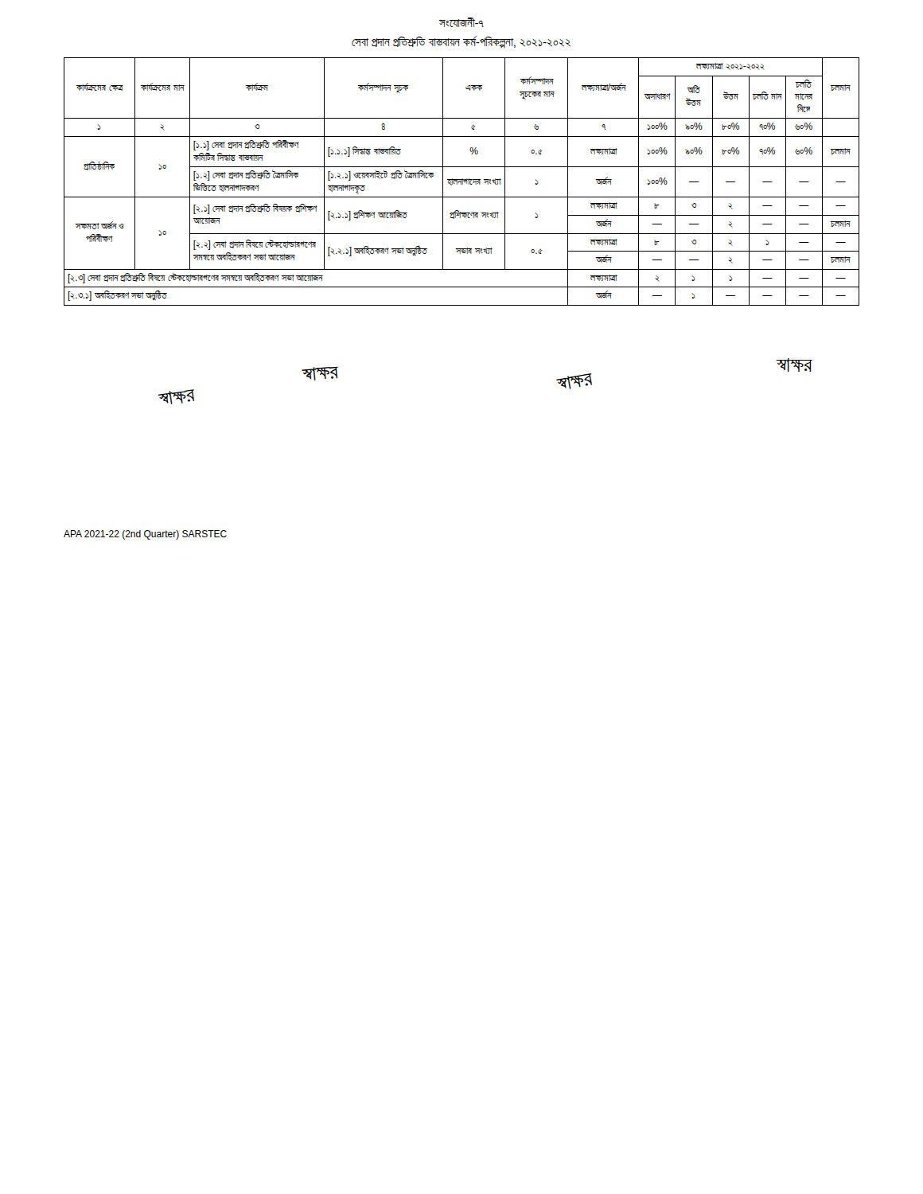সংযোজনী-৭
সেবা প্রদান প্রতিশ্রুতি বাস্তবায়ন কর্ম-পরিকল্পনা, ২০২১-২০২২
| কার্যক্রমের ক্ষেত্র | কার্যক্রমের মান | কার্যক্রম | কর্মসম্পাদন সূচক | একক | কর্মসম্পাদন সূচকের মান | লক্ষ্যমাত্রা/অর্জন | লক্ষ্যমাত্রা ২০২১-২০২২ | চলমান |
| --- | --- | --- | --- | --- | --- | --- | --- | --- |
| অসাধারণ | অতি উত্তম | উত্তম | চলতি মান | চলতি মানের নিম্নে |
| ১ | ২ | ৩ | ৪ | ৫ | ৬ | ৭ | ১০০% | ৯০% | ৮০% | ৭০% | ৬০% | |
| প্রাতিষ্ঠানিক | ১০ | [১.১] সেবা প্রদান প্রতিশ্রুতি পরিবীক্ষণ কমিটির সিদ্ধান্ত বাস্তবায়ন | [১.১.১] সিদ্ধান্ত বাস্তবায়িত | % | ০.৫ | লক্ষ্যমাত্রা | ১০০% | ৯০% | ৮০% | ৭০% | ৬০% | চলমান |
| [১.২] সেবা প্রদান প্রতিশ্রুতি ত্রৈমাসিক ভিত্তিতে হালনাগাদকরণ | [১.২.১] ওয়েবসাইটে প্রতি ত্রৈমাসিকে হালনাগাদকৃত | হালনাগাদের সংখ্যা | ১ | অর্জন | ১০০% | — | — | — | — | — |
| সক্ষমতা অর্জন ও পরিবীক্ষণ | ১০ | [২.১] সেবা প্রদান প্রতিশ্রুতি বিষয়ক প্রশিক্ষণ আয়োজন | [২.১.১] প্রশিক্ষণ আয়োজিত | প্রশিক্ষণের সংখ্যা | ১ | লক্ষ্যমাত্রা | ৮ | ৩ | ২ | — | — | — |
| অর্জন | — | — | ২ | — | — | চলমান |
| [২.২] সেবা প্রদান বিষয়ে স্টেকহোল্ডারগণের সমন্বয়ে অবহিতকরণ সভা আয়োজন | [২.২.১] অবহিতকরণ সভা অনুষ্ঠিত | সভার সংখ্যা | ০.৫ | লক্ষ্যমাত্রা | ৮ | ৩ | ২ | ১ | — | — |
| অর্জন | — | — | ২ | — | — | চলমান |
| [২.৩] সেবা প্রদান প্রতিশ্রুতি বিষয়ে স্টেকহোল্ডারগণের সমন্বয়ে অবহিতকরণ সভা আয়োজন | লক্ষ্যমাত্রা | ২ | ১ | ১ | — | — | — |
| [২.৩.১] অবহিতকরণ সভা অনুষ্ঠিত | অর্জন | — | ১ | — | — | — | — |
স্বাক্ষর
স্বাক্ষর
স্বাক্ষর
স্বাক্ষর
APA 2021-22 (2nd Quarter) SARSTEC